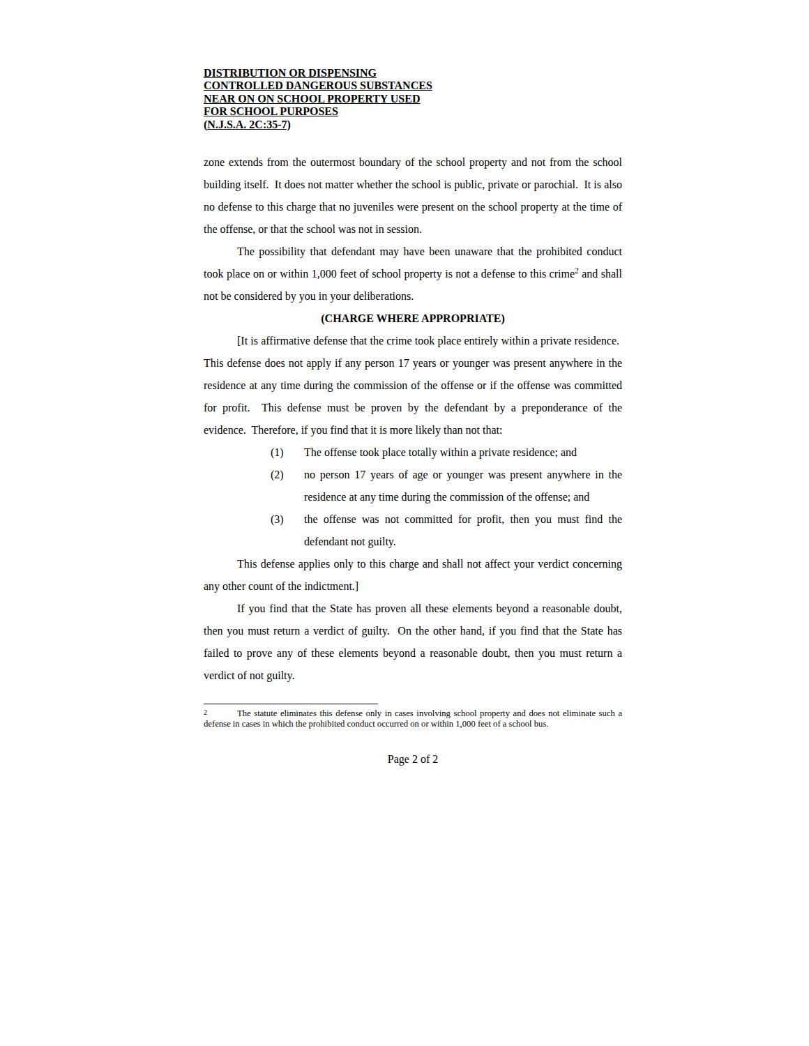DISTRIBUTION OR DISPENSING CONTROLLED DANGEROUS SUBSTANCES NEAR ON ON SCHOOL PROPERTY USED FOR SCHOOL PURPOSES (N.J.S.A. 2C:35-7)
zone extends from the outermost boundary of the school property and not from the school building itself. It does not matter whether the school is public, private or parochial. It is also no defense to this charge that no juveniles were present on the school property at the time of the offense, or that the school was not in session.
The possibility that defendant may have been unaware that the prohibited conduct took place on or within 1,000 feet of school property is not a defense to this crime2 and shall not be considered by you in your deliberations.
(CHARGE WHERE APPROPRIATE)
[It is affirmative defense that the crime took place entirely within a private residence. This defense does not apply if any person 17 years or younger was present anywhere in the residence at any time during the commission of the offense or if the offense was committed for profit. This defense must be proven by the defendant by a preponderance of the evidence. Therefore, if you find that it is more likely than not that:
(1) The offense took place totally within a private residence; and
(2) no person 17 years of age or younger was present anywhere in the residence at any time during the commission of the offense; and
(3) the offense was not committed for profit, then you must find the defendant not guilty.
This defense applies only to this charge and shall not affect your verdict concerning any other count of the indictment.]
If you find that the State has proven all these elements beyond a reasonable doubt, then you must return a verdict of guilty. On the other hand, if you find that the State has failed to prove any of these elements beyond a reasonable doubt, then you must return a verdict of not guilty.
2 The statute eliminates this defense only in cases involving school property and does not eliminate such a defense in cases in which the prohibited conduct occurred on or within 1,000 feet of a school bus.
Page 2 of 2